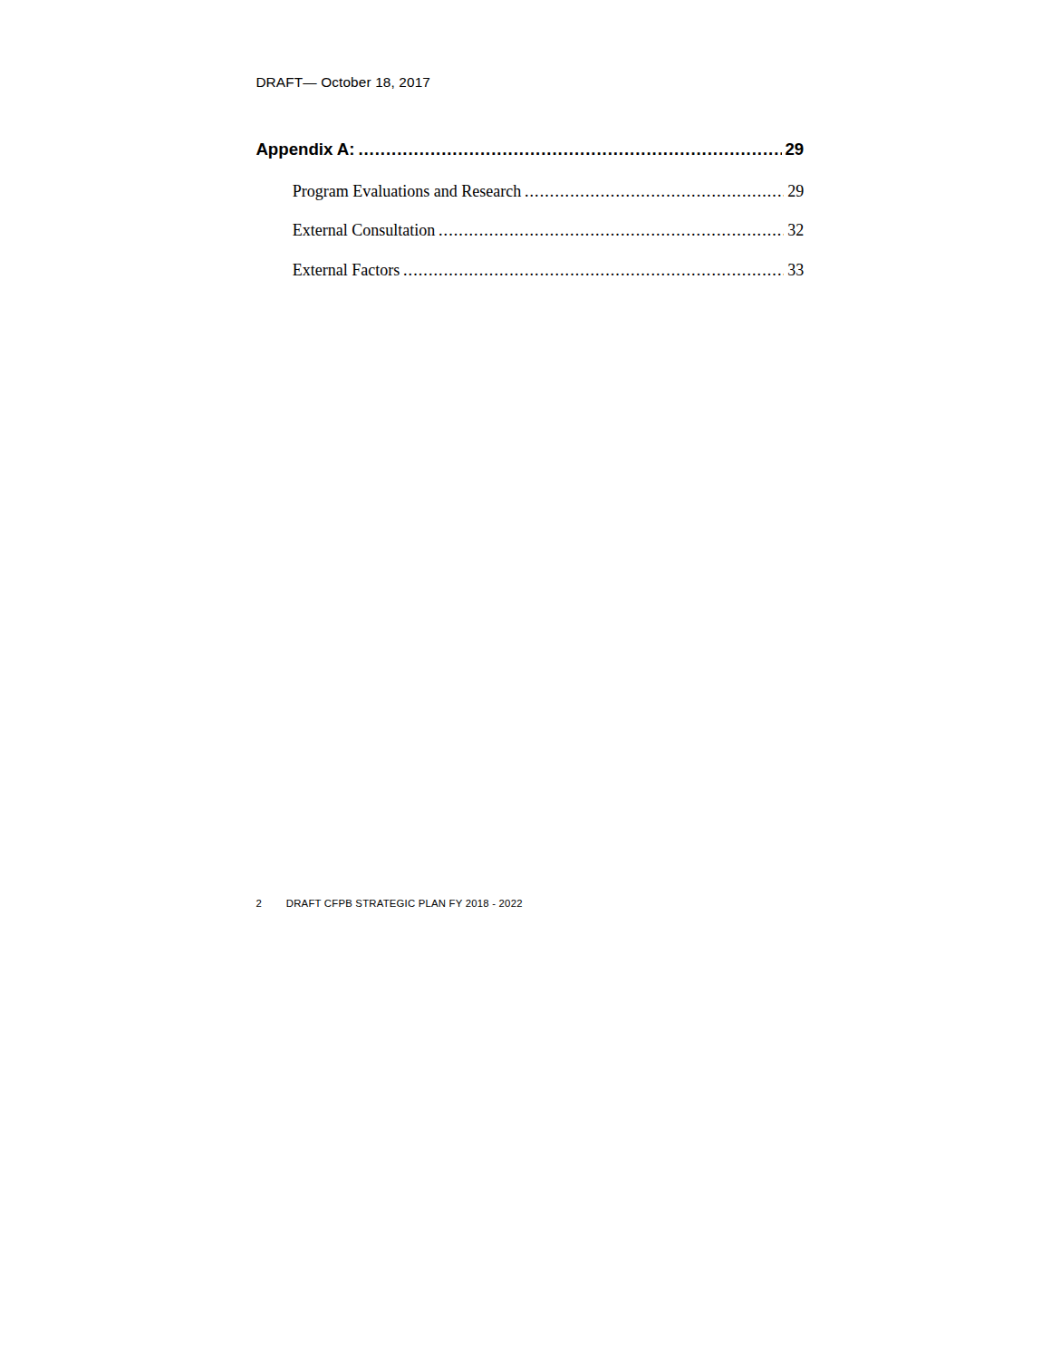DRAFT— October 18, 2017
Appendix A: .................................................................................................................. 29
Program Evaluations and Research ............................................................... 29
External Consultation ....................................................................................... 32
External Factors .............................................................................................. 33
2 DRAFT CFPB STRATEGIC PLAN FY 2018 - 2022